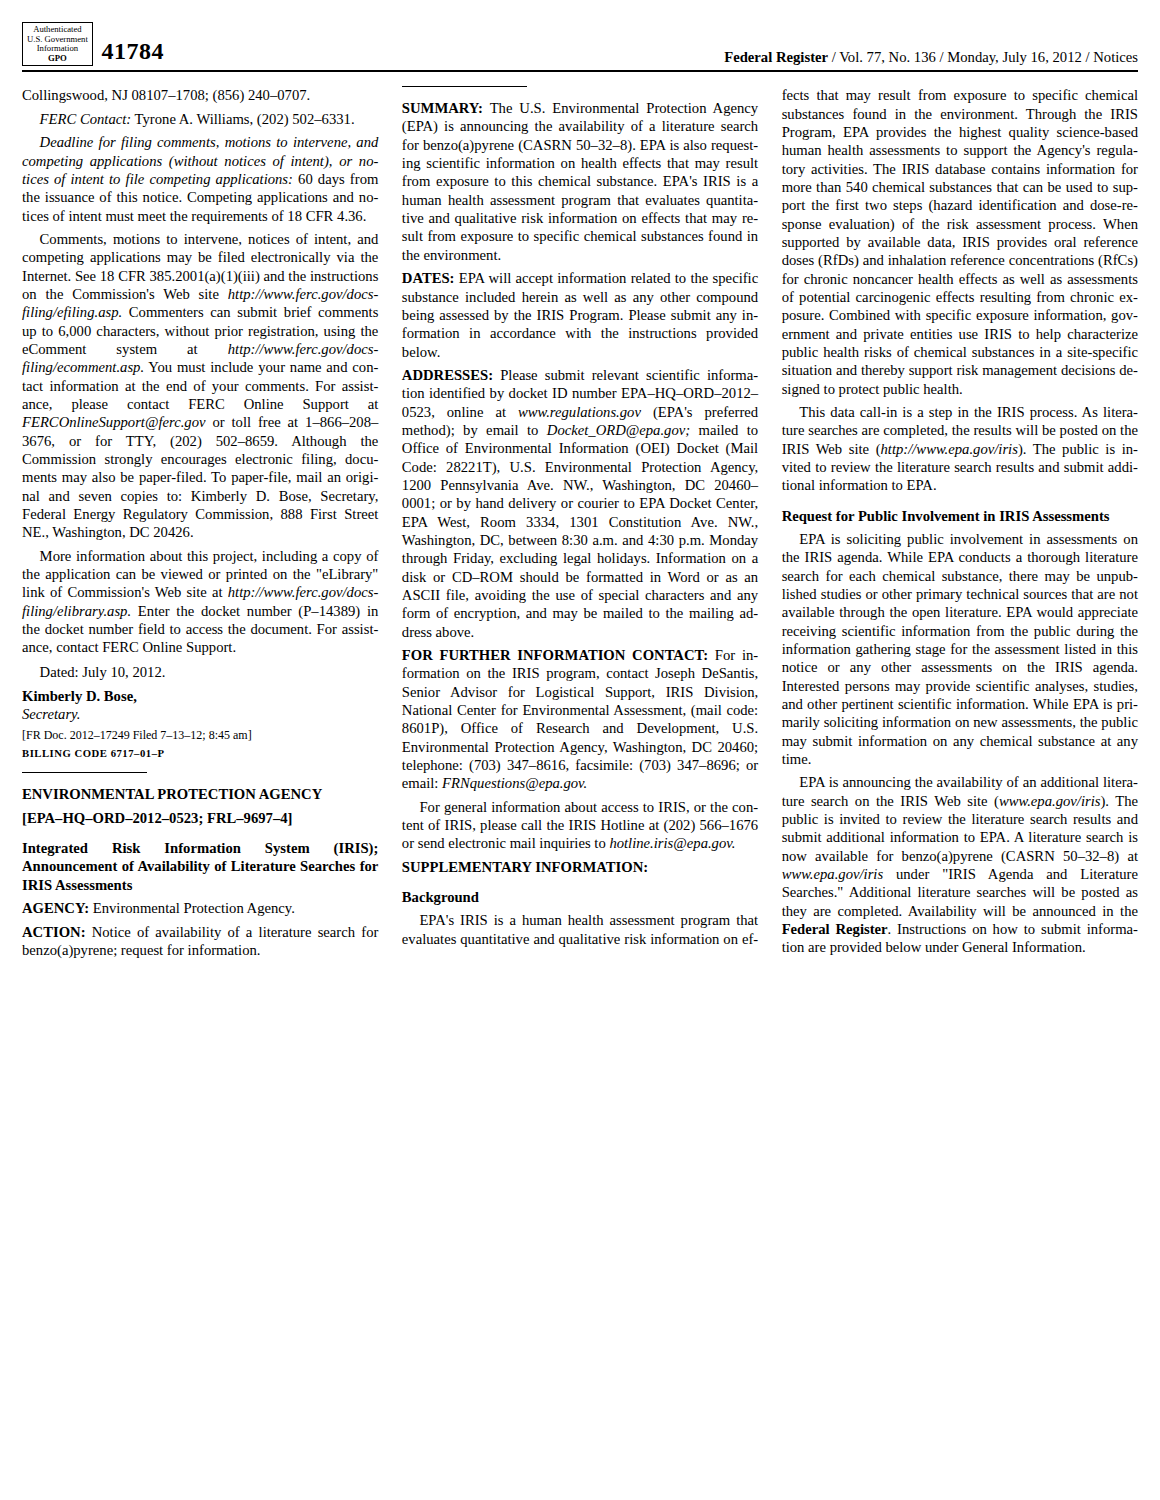Authenticated
U.S. Government
Information
GPO
41784
Federal Register / Vol. 77, No. 136 / Monday, July 16, 2012 / Notices
Collingswood, NJ 08107–1708; (856) 240–0707.
FERC Contact: Tyrone A. Williams, (202) 502–6331.
Deadline for filing comments, motions to intervene, and competing applications (without notices of intent), or notices of intent to file competing applications: 60 days from the issuance of this notice. Competing applications and notices of intent must meet the requirements of 18 CFR 4.36.
Comments, motions to intervene, notices of intent, and competing applications may be filed electronically via the Internet. See 18 CFR 385.2001(a)(1)(iii) and the instructions on the Commission's Web site http://www.ferc.gov/docs-filing/efiling.asp. Commenters can submit brief comments up to 6,000 characters, without prior registration, using the eComment system at http://www.ferc.gov/docs-filing/ecomment.asp. You must include your name and contact information at the end of your comments. For assistance, please contact FERC Online Support at FERCOnlineSupport@ferc.gov or toll free at 1–866–208–3676, or for TTY, (202) 502–8659. Although the Commission strongly encourages electronic filing, documents may also be paper-filed. To paper-file, mail an original and seven copies to: Kimberly D. Bose, Secretary, Federal Energy Regulatory Commission, 888 First Street NE., Washington, DC 20426.
More information about this project, including a copy of the application can be viewed or printed on the "eLibrary" link of Commission's Web site at http://www.ferc.gov/docs-filing/elibrary.asp. Enter the docket number (P–14389) in the docket number field to access the document. For assistance, contact FERC Online Support.
Dated: July 10, 2012.
Kimberly D. Bose,
Secretary.
[FR Doc. 2012–17249 Filed 7–13–12; 8:45 am]
BILLING CODE 6717–01–P
ENVIRONMENTAL PROTECTION AGENCY
[EPA–HQ–ORD–2012–0523; FRL–9697–4]
Integrated Risk Information System (IRIS); Announcement of Availability of Literature Searches for IRIS Assessments
AGENCY: Environmental Protection Agency.
ACTION: Notice of availability of a literature search for benzo(a)pyrene; request for information.
SUMMARY: The U.S. Environmental Protection Agency (EPA) is announcing the availability of a literature search for benzo(a)pyrene (CASRN 50–32–8). EPA is also requesting scientific information on health effects that may result from exposure to this chemical substance. EPA's IRIS is a human health assessment program that evaluates quantitative and qualitative risk information on effects that may result from exposure to specific chemical substances found in the environment.
DATES: EPA will accept information related to the specific substance included herein as well as any other compound being assessed by the IRIS Program. Please submit any information in accordance with the instructions provided below.
ADDRESSES: Please submit relevant scientific information identified by docket ID number EPA–HQ–ORD–2012–0523, online at www.regulations.gov (EPA's preferred method); by email to Docket_ORD@epa.gov; mailed to Office of Environmental Information (OEI) Docket (Mail Code: 28221T), U.S. Environmental Protection Agency, 1200 Pennsylvania Ave. NW., Washington, DC 20460–0001; or by hand delivery or courier to EPA Docket Center, EPA West, Room 3334, 1301 Constitution Ave. NW., Washington, DC, between 8:30 a.m. and 4:30 p.m. Monday through Friday, excluding legal holidays. Information on a disk or CD–ROM should be formatted in Word or as an ASCII file, avoiding the use of special characters and any form of encryption, and may be mailed to the mailing address above.
FOR FURTHER INFORMATION CONTACT: For information on the IRIS program, contact Joseph DeSantis, Senior Advisor for Logistical Support, IRIS Division, National Center for Environmental Assessment, (mail code: 8601P), Office of Research and Development, U.S. Environmental Protection Agency, Washington, DC 20460; telephone: (703) 347–8616, facsimile: (703) 347–8696; or email: FRNquestions@epa.gov.
For general information about access to IRIS, or the content of IRIS, please call the IRIS Hotline at (202) 566–1676 or send electronic mail inquiries to hotline.iris@epa.gov.
SUPPLEMENTARY INFORMATION:
Background
EPA's IRIS is a human health assessment program that evaluates quantitative and qualitative risk information on effects that may result from exposure to specific chemical substances found in the environment. Through the IRIS Program, EPA provides the highest quality science-based human health assessments to support the Agency's regulatory activities. The IRIS database contains information for more than 540 chemical substances that can be used to support the first two steps (hazard identification and dose-response evaluation) of the risk assessment process. When supported by available data, IRIS provides oral reference doses (RfDs) and inhalation reference concentrations (RfCs) for chronic noncancer health effects as well as assessments of potential carcinogenic effects resulting from chronic exposure. Combined with specific exposure information, government and private entities use IRIS to help characterize public health risks of chemical substances in a site-specific situation and thereby support risk management decisions designed to protect public health.
This data call-in is a step in the IRIS process. As literature searches are completed, the results will be posted on the IRIS Web site (http://www.epa.gov/iris). The public is invited to review the literature search results and submit additional information to EPA.
Request for Public Involvement in IRIS Assessments
EPA is soliciting public involvement in assessments on the IRIS agenda. While EPA conducts a thorough literature search for each chemical substance, there may be unpublished studies or other primary technical sources that are not available through the open literature. EPA would appreciate receiving scientific information from the public during the information gathering stage for the assessment listed in this notice or any other assessments on the IRIS agenda. Interested persons may provide scientific analyses, studies, and other pertinent scientific information. While EPA is primarily soliciting information on new assessments, the public may submit information on any chemical substance at any time.
EPA is announcing the availability of an additional literature search on the IRIS Web site (www.epa.gov/iris). The public is invited to review the literature search results and submit additional information to EPA. A literature search is now available for benzo(a)pyrene (CASRN 50–32–8) at www.epa.gov/iris under "IRIS Agenda and Literature Searches." Additional literature searches will be posted as they are completed. Availability will be announced in the Federal Register. Instructions on how to submit information are provided below under General Information.